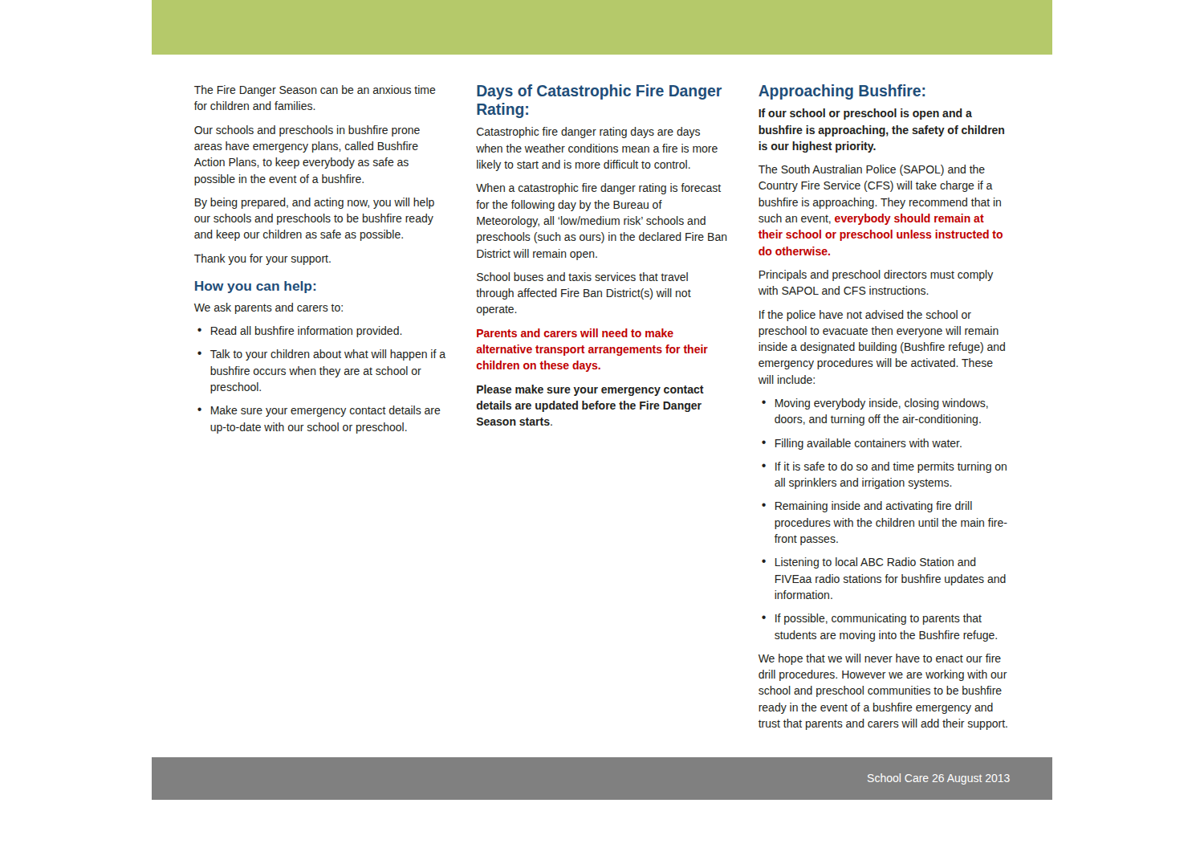The Fire Danger Season can be an anxious time for children and families.
Our schools and preschools in bushfire prone areas have emergency plans, called Bushfire Action Plans, to keep everybody as safe as possible in the event of a bushfire.
By being prepared, and acting now, you will help our schools and preschools to be bushfire ready and keep our children as safe as possible.
Thank you for your support.
How you can help:
We ask parents and carers to:
Read all bushfire information provided.
Talk to your children about what will happen if a bushfire occurs when they are at school or preschool.
Make sure your emergency contact details are up-to-date with our school or preschool.
Days of Catastrophic Fire Danger Rating:
Catastrophic fire danger rating days are days when the weather conditions mean a fire is more likely to start and is more difficult to control.
When a catastrophic fire danger rating is forecast for the following day by the Bureau of Meteorology, all ‘low/medium risk’ schools and preschools (such as ours) in the declared Fire Ban District will remain open.
School buses and taxis services that travel through affected Fire Ban District(s) will not operate.
Parents and carers will need to make alternative transport arrangements for their children on these days.
Please make sure your emergency contact details are updated before the Fire Danger Season starts.
Approaching Bushfire:
If our school or preschool is open and a bushfire is approaching, the safety of children is our highest priority.
The South Australian Police (SAPOL) and the Country Fire Service (CFS) will take charge if a bushfire is approaching. They recommend that in such an event, everybody should remain at their school or preschool unless instructed to do otherwise.
Principals and preschool directors must comply with SAPOL and CFS instructions.
If the police have not advised the school or preschool to evacuate then everyone will remain inside a designated building (Bushfire refuge) and emergency procedures will be activated. These will include:
Moving everybody inside, closing windows, doors, and turning off the air-conditioning.
Filling available containers with water.
If it is safe to do so and time permits turning on all sprinklers and irrigation systems.
Remaining inside and activating fire drill procedures with the children until the main fire-front passes.
Listening to local ABC Radio Station and FIVEaa radio stations for bushfire updates and information.
If possible, communicating to parents that students are moving into the Bushfire refuge.
We hope that we will never have to enact our fire drill procedures. However we are working with our school and preschool communities to be bushfire ready in the event of a bushfire emergency and trust that parents and carers will add their support.
School Care 26 August 2013